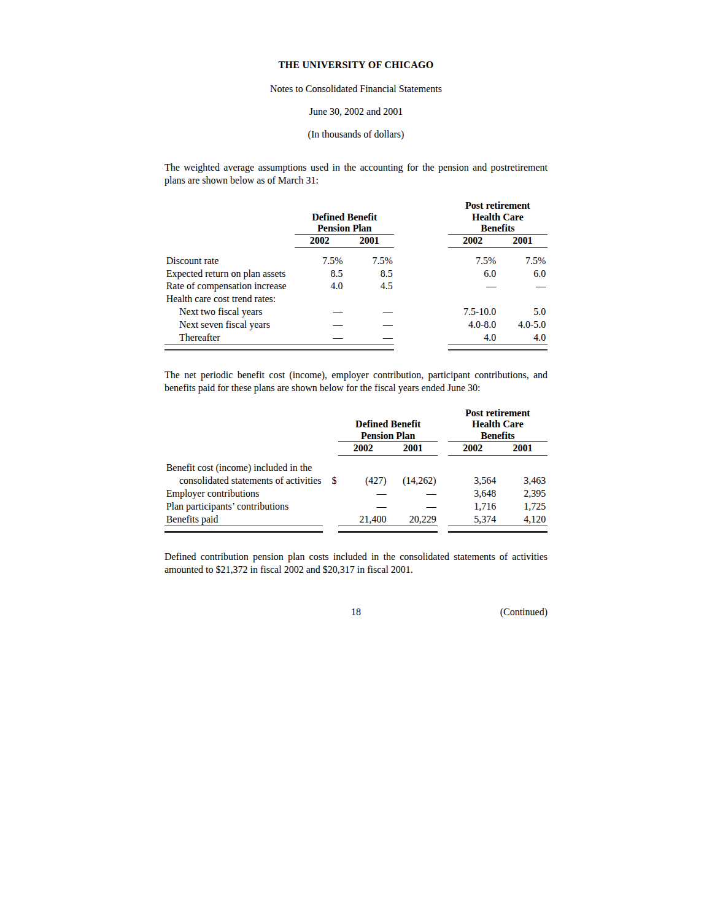THE UNIVERSITY OF CHICAGO
Notes to Consolidated Financial Statements
June 30, 2002 and 2001
(In thousands of dollars)
The weighted average assumptions used in the accounting for the pension and postretirement plans are shown below as of March 31:
| | | | Post retirement |
| | Defined Benefit | | Health Care |
| | Pension Plan | | Benefits |
| | 2002 | 2001 | | 2002 | 2001 |
| Discount rate | 7.5% | 7.5% | | 7.5% | 7.5% |
| Expected return on plan assets | 8.5 | 8.5 | | 6.0 | 6.0 |
| Rate of compensation increase | 4.0 | 4.5 | | — | — |
| Health care cost trend rates: | | | | | |
| Next two fiscal years | — | — | | 7.5-10.0 | 5.0 |
| Next seven fiscal years | — | — | | 4.0-8.0 | 4.0-5.0 |
| Thereafter | — | — | | 4.0 | 4.0 |
The net periodic benefit cost (income), employer contribution, participant contributions, and benefits paid for these plans are shown below for the fiscal years ended June 30:
| | | | | Post retirement |
| | | Defined Benefit | | Health Care |
| | | Pension Plan | | Benefits |
| | | 2002 | 2001 | | 2002 | 2001 |
| Benefit cost (income) included in the | | | | | | |
| consolidated statements of activities | $ | (427) | (14,262) | | 3,564 | 3,463 |
| Employer contributions | | — | — | | 3,648 | 2,395 |
| Plan participants’ contributions | | — | — | | 1,716 | 1,725 |
| Benefits paid | | 21,400 | 20,229 | | 5,374 | 4,120 |
Defined contribution pension plan costs included in the consolidated statements of activities amounted to $21,372 in fiscal 2002 and $20,317 in fiscal 2001.
18
(Continued)